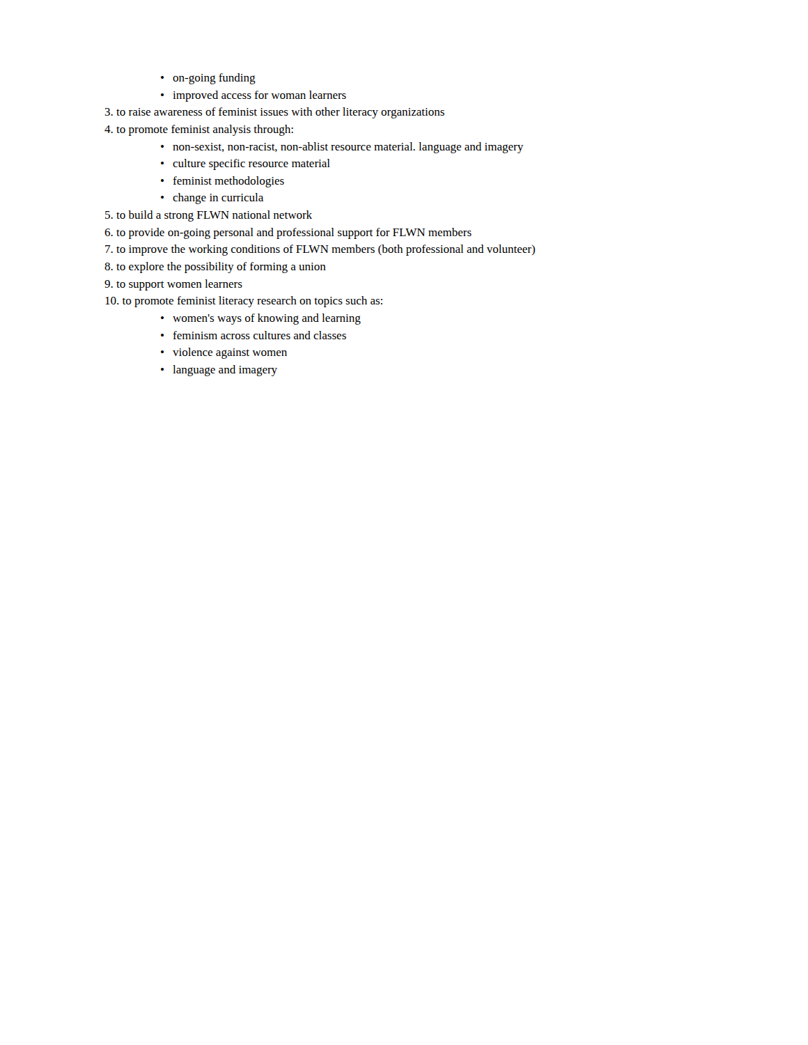on-going funding
improved access for woman learners
3. to raise awareness of feminist issues with other literacy organizations
4. to promote feminist analysis through:
non-sexist, non-racist, non-ablist resource material. language and imagery
culture specific resource material
feminist methodologies
change in curricula
5. to build a strong FLWN national network
6. to provide on-going personal and professional support for FLWN members
7. to improve the working conditions of FLWN members (both professional and volunteer)
8. to explore the possibility of forming a union
9. to support women learners
10. to promote feminist literacy research on topics such as:
women's ways of knowing and learning
feminism across cultures and classes
violence against women
language and imagery